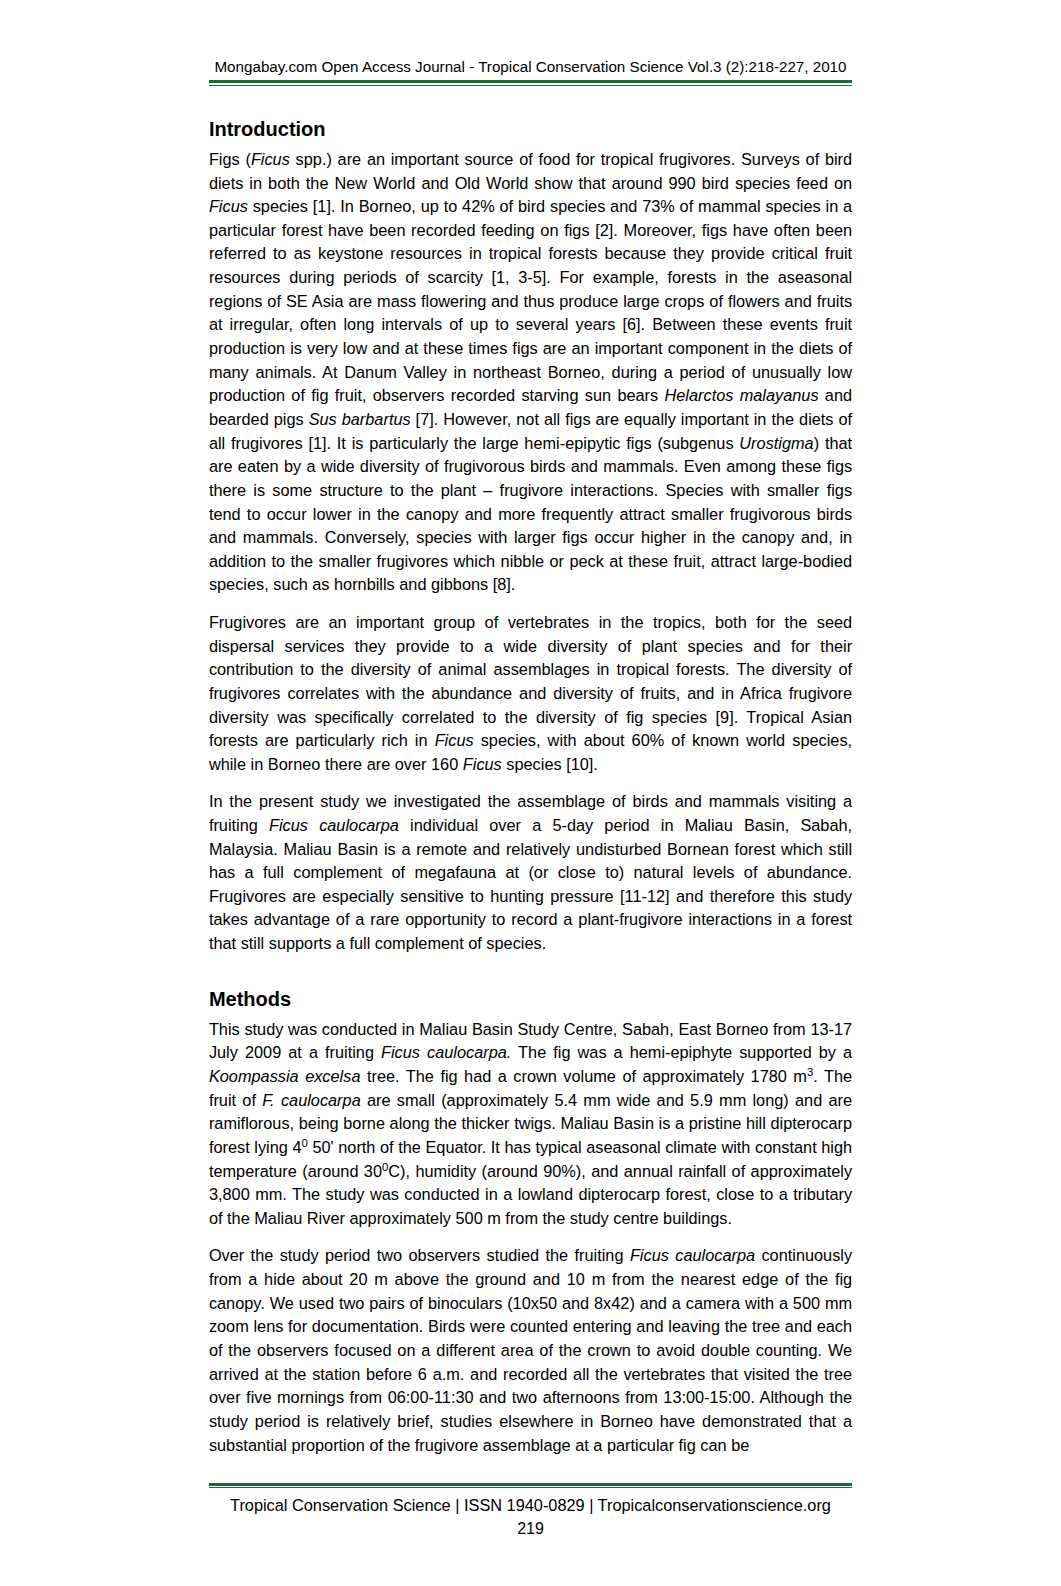Mongabay.com Open Access Journal - Tropical Conservation Science Vol.3 (2):218-227, 2010
Introduction
Figs (Ficus spp.) are an important source of food for tropical frugivores. Surveys of bird diets in both the New World and Old World show that around 990 bird species feed on Ficus species [1]. In Borneo, up to 42% of bird species and 73% of mammal species in a particular forest have been recorded feeding on figs [2]. Moreover, figs have often been referred to as keystone resources in tropical forests because they provide critical fruit resources during periods of scarcity [1, 3-5]. For example, forests in the aseasonal regions of SE Asia are mass flowering and thus produce large crops of flowers and fruits at irregular, often long intervals of up to several years [6]. Between these events fruit production is very low and at these times figs are an important component in the diets of many animals. At Danum Valley in northeast Borneo, during a period of unusually low production of fig fruit, observers recorded starving sun bears Helarctos malayanus and bearded pigs Sus barbartus [7]. However, not all figs are equally important in the diets of all frugivores [1]. It is particularly the large hemi-epipytic figs (subgenus Urostigma) that are eaten by a wide diversity of frugivorous birds and mammals. Even among these figs there is some structure to the plant – frugivore interactions. Species with smaller figs tend to occur lower in the canopy and more frequently attract smaller frugivorous birds and mammals. Conversely, species with larger figs occur higher in the canopy and, in addition to the smaller frugivores which nibble or peck at these fruit, attract large-bodied species, such as hornbills and gibbons [8].
Frugivores are an important group of vertebrates in the tropics, both for the seed dispersal services they provide to a wide diversity of plant species and for their contribution to the diversity of animal assemblages in tropical forests. The diversity of frugivores correlates with the abundance and diversity of fruits, and in Africa frugivore diversity was specifically correlated to the diversity of fig species [9]. Tropical Asian forests are particularly rich in Ficus species, with about 60% of known world species, while in Borneo there are over 160 Ficus species [10].
In the present study we investigated the assemblage of birds and mammals visiting a fruiting Ficus caulocarpa individual over a 5-day period in Maliau Basin, Sabah, Malaysia. Maliau Basin is a remote and relatively undisturbed Bornean forest which still has a full complement of megafauna at (or close to) natural levels of abundance. Frugivores are especially sensitive to hunting pressure [11-12] and therefore this study takes advantage of a rare opportunity to record a plant-frugivore interactions in a forest that still supports a full complement of species.
Methods
This study was conducted in Maliau Basin Study Centre, Sabah, East Borneo from 13-17 July 2009 at a fruiting Ficus caulocarpa. The fig was a hemi-epiphyte supported by a Koompassia excelsa tree. The fig had a crown volume of approximately 1780 m3. The fruit of F. caulocarpa are small (approximately 5.4 mm wide and 5.9 mm long) and are ramiflorous, being borne along the thicker twigs. Maliau Basin is a pristine hill dipterocarp forest lying 40 50' north of the Equator. It has typical aseasonal climate with constant high temperature (around 300C), humidity (around 90%), and annual rainfall of approximately 3,800 mm. The study was conducted in a lowland dipterocarp forest, close to a tributary of the Maliau River approximately 500 m from the study centre buildings.
Over the study period two observers studied the fruiting Ficus caulocarpa continuously from a hide about 20 m above the ground and 10 m from the nearest edge of the fig canopy. We used two pairs of binoculars (10x50 and 8x42) and a camera with a 500 mm zoom lens for documentation. Birds were counted entering and leaving the tree and each of the observers focused on a different area of the crown to avoid double counting. We arrived at the station before 6 a.m. and recorded all the vertebrates that visited the tree over five mornings from 06:00-11:30 and two afternoons from 13:00-15:00. Although the study period is relatively brief, studies elsewhere in Borneo have demonstrated that a substantial proportion of the frugivore assemblage at a particular fig can be
Tropical Conservation Science | ISSN 1940-0829 | Tropicalconservationscience.org
219